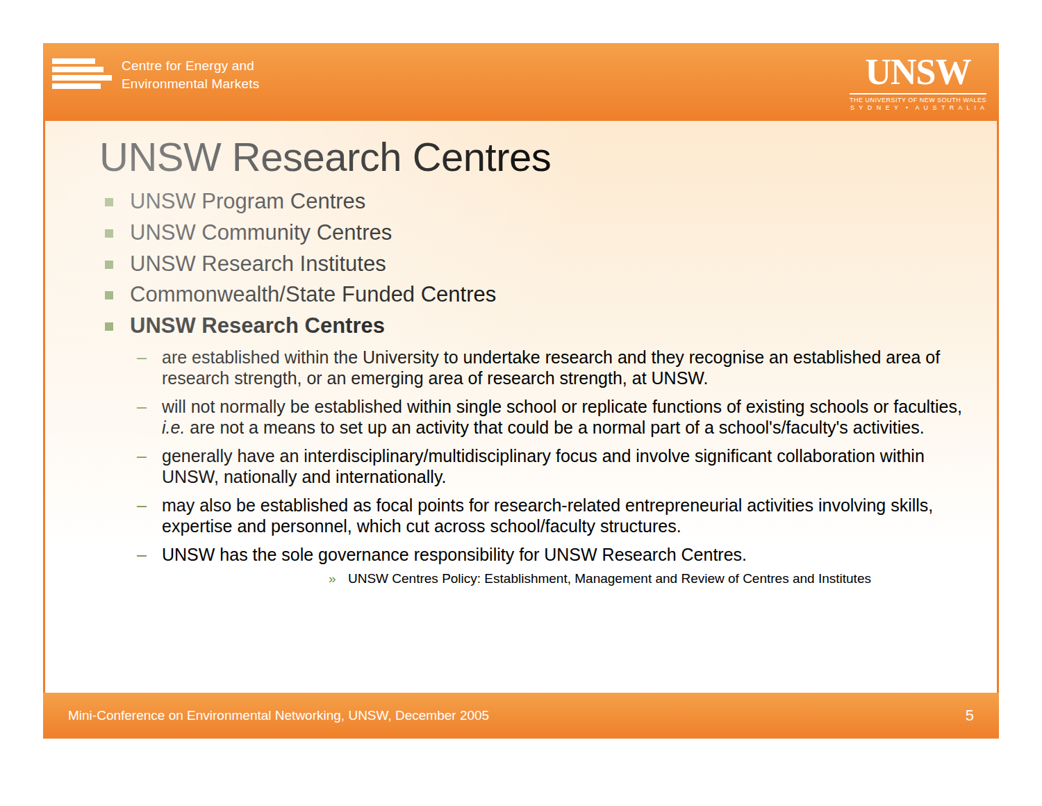Centre for Energy and
Environmental Markets
UNSW
THE UNIVERSITY OF NEW SOUTH WALES
S Y D N E Y • A U S T R A L I A
UNSW Research Centres
UNSW Program Centres
UNSW Community Centres
UNSW Research Institutes
Commonwealth/State Funded Centres
UNSW Research Centres
are established within the University to undertake research and they recognise an established area of research strength, or an emerging area of research strength, at UNSW.
will not normally be established within single school or replicate functions of existing schools or faculties, i.e. are not a means to set up an activity that could be a normal part of a school's/faculty's activities.
generally have an interdisciplinary/multidisciplinary focus and involve significant collaboration within UNSW, nationally and internationally.
may also be established as focal points for research-related entrepreneurial activities involving skills, expertise and personnel, which cut across school/faculty structures.
UNSW has the sole governance responsibility for UNSW Research Centres.
UNSW Centres Policy: Establishment, Management and Review of Centres and Institutes
Mini-Conference on Environmental Networking, UNSW, December 2005
5